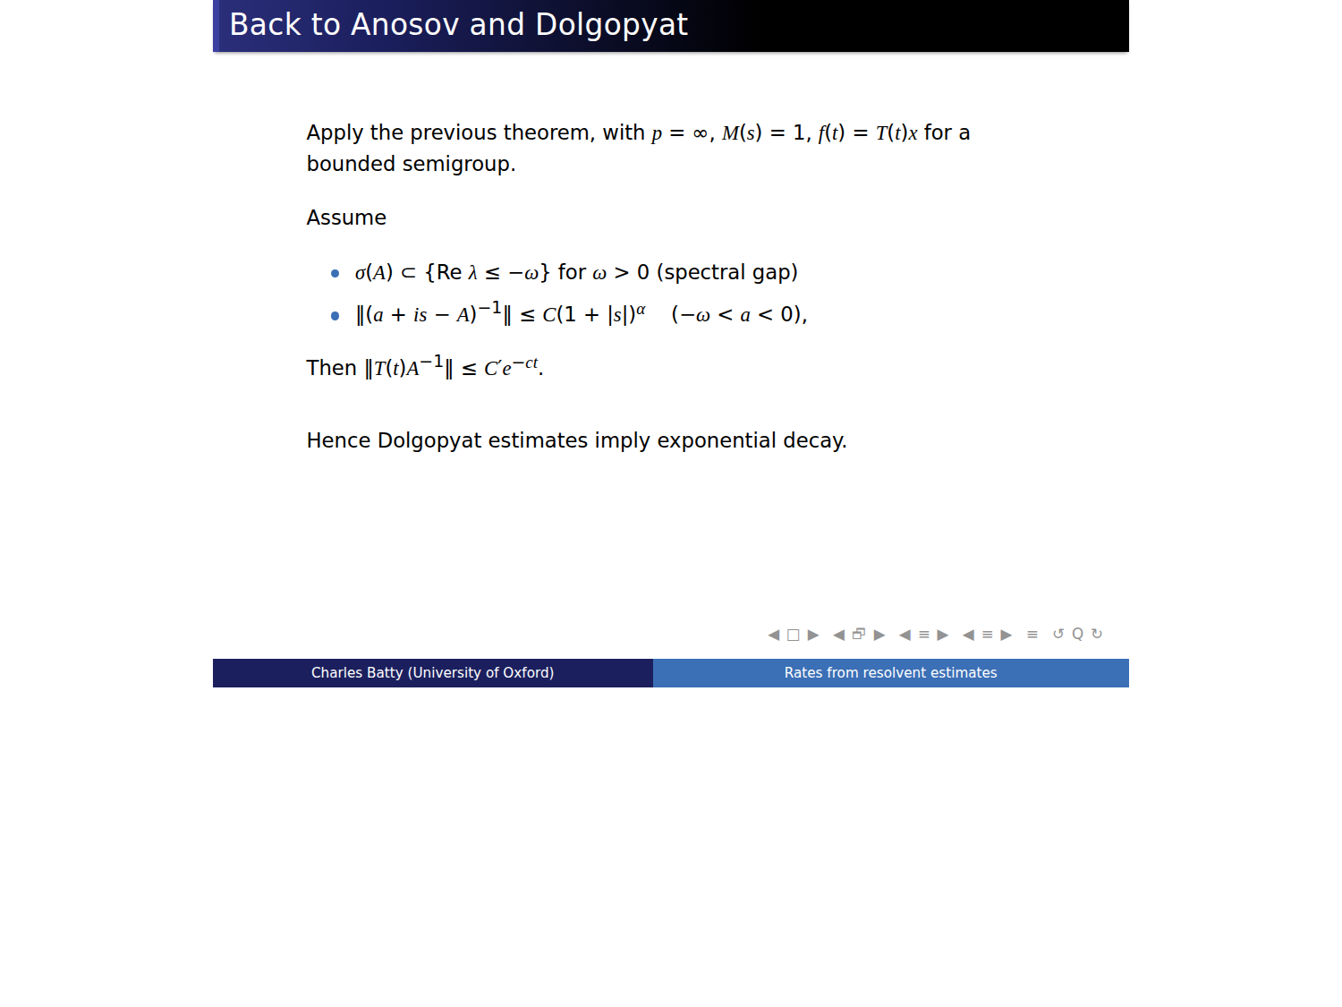Back to Anosov and Dolgopyat
Apply the previous theorem, with p = ∞, M(s) = 1, f(t) = T(t)x for a bounded semigroup.
Assume
σ(A) ⊂ {Re λ ≤ −ω} for ω > 0 (spectral gap)
‖(a + is − A)−1‖ ≤ C(1 + |s|)α (−ω < a < 0),
Then ‖T(t)A−1‖ ≤ C′e−ct.
Hence Dolgopyat estimates imply exponential decay.
◀□▶ ◀🗗▶ ◀≡▶ ◀≡▶ ≡ ↺Q↻
Charles Batty (University of Oxford)
Rates from resolvent estimates